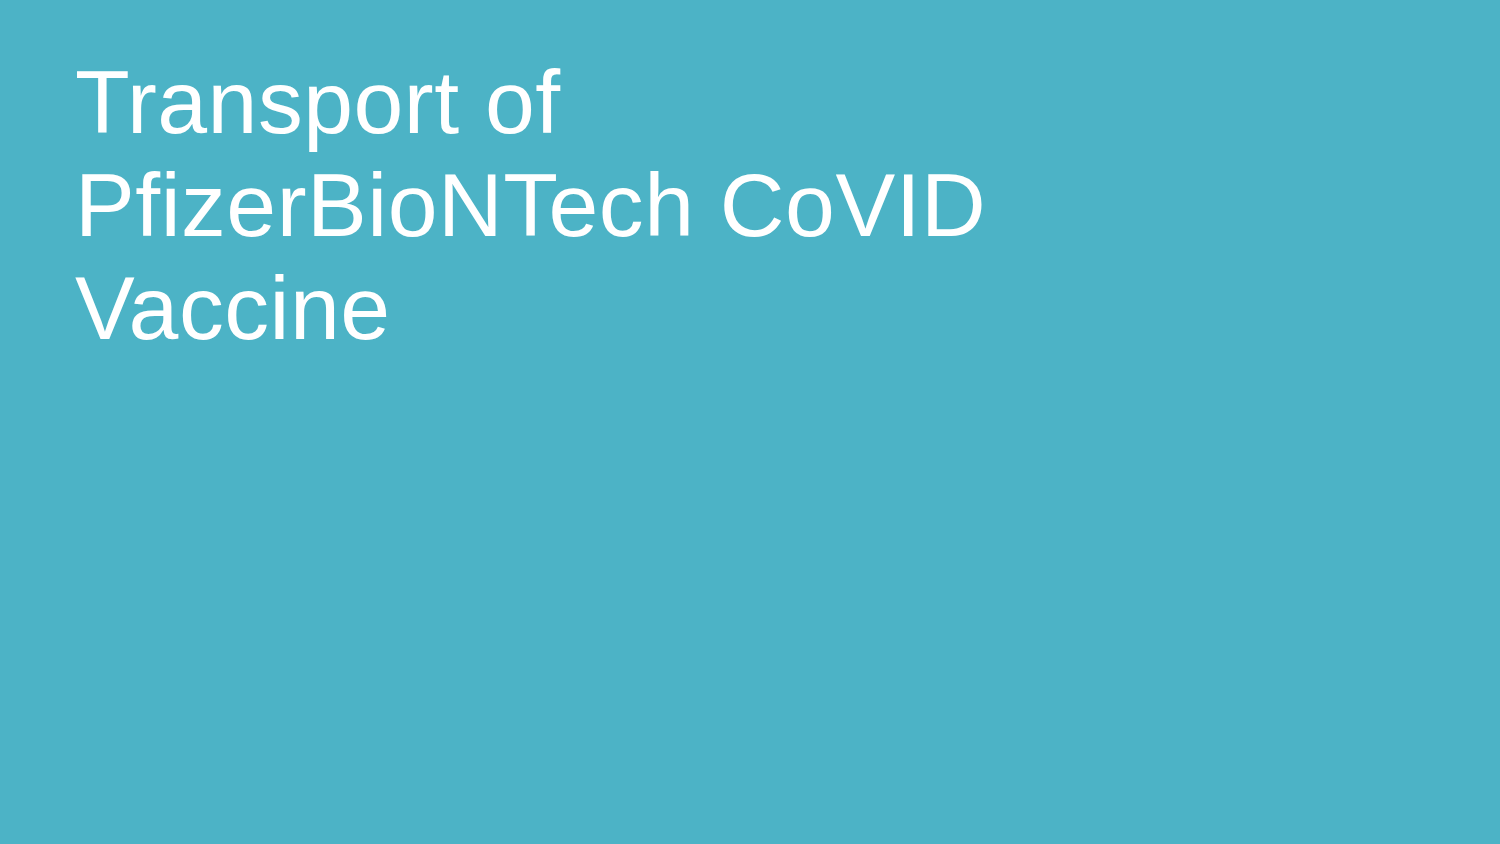Transport of PfizerBioNTech CoVID Vaccine